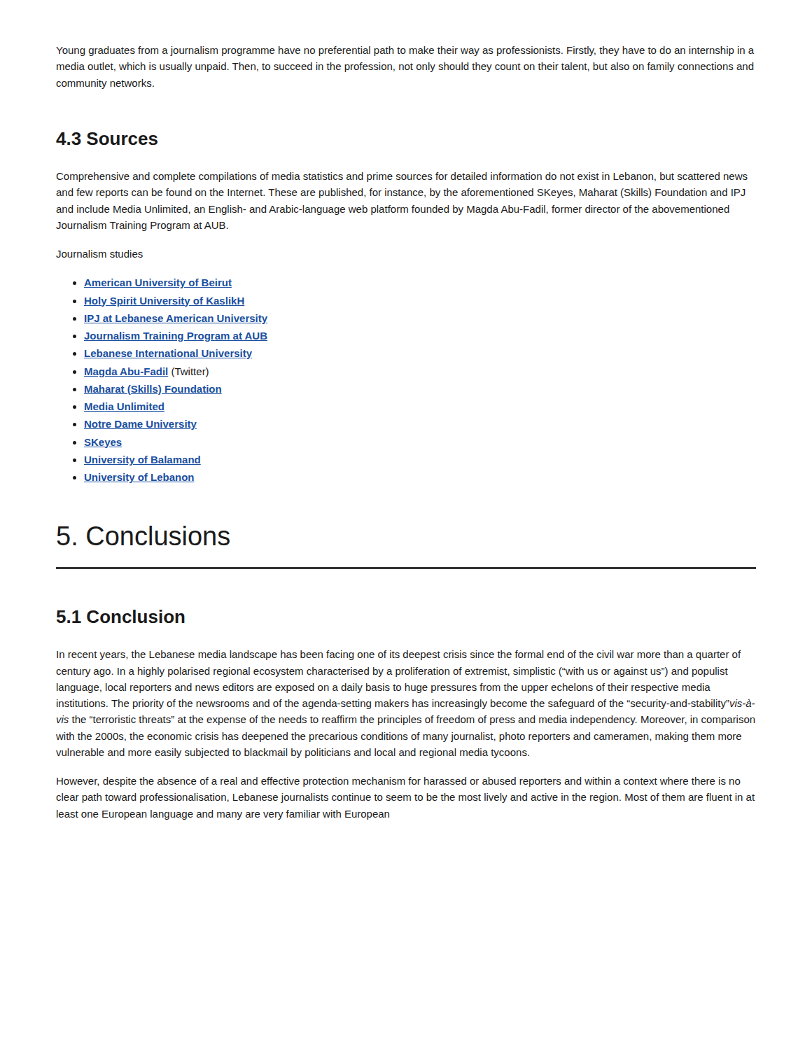Young graduates from a journalism programme have no preferential path to make their way as professionists. Firstly, they have to do an internship in a media outlet, which is usually unpaid. Then, to succeed in the profession, not only should they count on their talent, but also on family connections and community networks.
4.3 Sources
Comprehensive and complete compilations of media statistics and prime sources for detailed information do not exist in Lebanon, but scattered news and few reports can be found on the Internet. These are published, for instance, by the aforementioned SKeyes, Maharat (Skills) Foundation and IPJ and include Media Unlimited, an English- and Arabic-language web platform founded by Magda Abu-Fadil, former director of the abovementioned Journalism Training Program at AUB.
Journalism studies
American University of Beirut
Holy Spirit University of KaslikH
IPJ at Lebanese American University
Journalism Training Program at AUB
Lebanese International University
Magda Abu-Fadil (Twitter)
Maharat (Skills) Foundation
Media Unlimited
Notre Dame University
SKeyes
University of Balamand
University of Lebanon
5. Conclusions
5.1 Conclusion
In recent years, the Lebanese media landscape has been facing one of its deepest crisis since the formal end of the civil war more than a quarter of century ago. In a highly polarised regional ecosystem characterised by a proliferation of extremist, simplistic (“with us or against us”) and populist language, local reporters and news editors are exposed on a daily basis to huge pressures from the upper echelons of their respective media institutions. The priority of the newsrooms and of the agenda-setting makers has increasingly become the safeguard of the “security-and-stability”vis-à-vis the “terroristic threats” at the expense of the needs to reaffirm the principles of freedom of press and media independency. Moreover, in comparison with the 2000s, the economic crisis has deepened the precarious conditions of many journalist, photo reporters and cameramen, making them more vulnerable and more easily subjected to blackmail by politicians and local and regional media tycoons.
However, despite the absence of a real and effective protection mechanism for harassed or abused reporters and within a context where there is no clear path toward professionalisation, Lebanese journalists continue to seem to be the most lively and active in the region. Most of them are fluent in at least one European language and many are very familiar with European